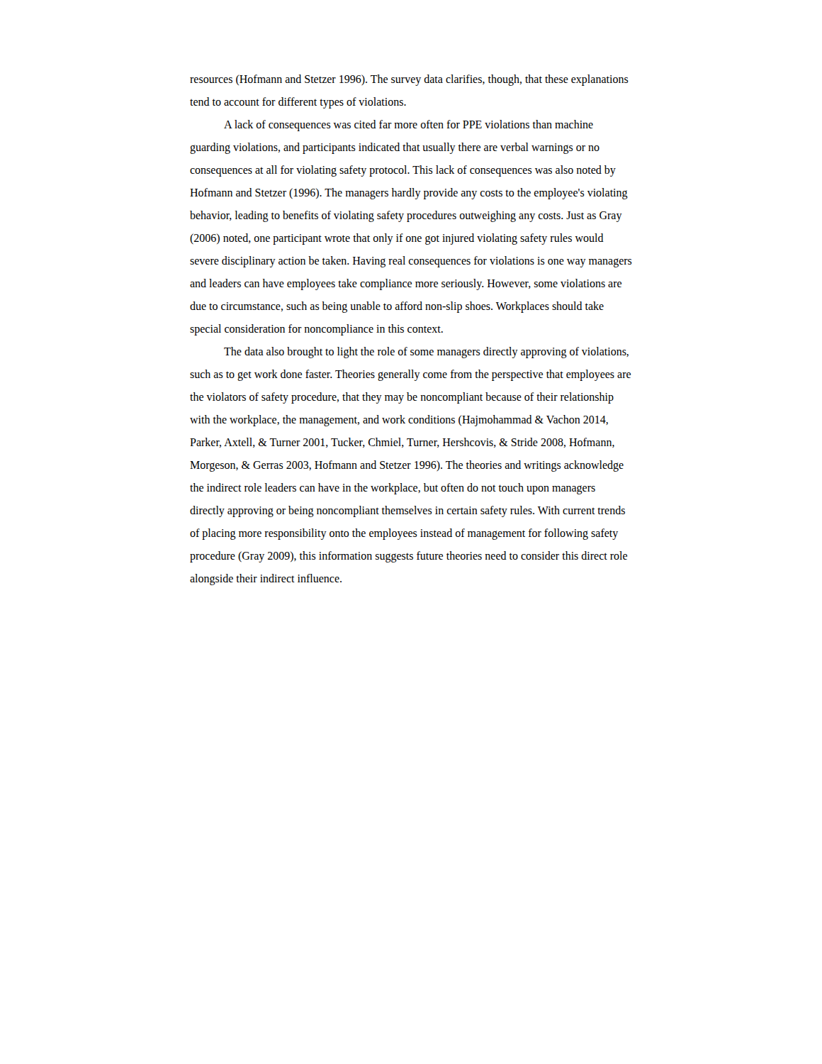resources (Hofmann and Stetzer 1996). The survey data clarifies, though, that these explanations tend to account for different types of violations.
A lack of consequences was cited far more often for PPE violations than machine guarding violations, and participants indicated that usually there are verbal warnings or no consequences at all for violating safety protocol. This lack of consequences was also noted by Hofmann and Stetzer (1996). The managers hardly provide any costs to the employee's violating behavior, leading to benefits of violating safety procedures outweighing any costs. Just as Gray (2006) noted, one participant wrote that only if one got injured violating safety rules would severe disciplinary action be taken. Having real consequences for violations is one way managers and leaders can have employees take compliance more seriously. However, some violations are due to circumstance, such as being unable to afford non-slip shoes. Workplaces should take special consideration for noncompliance in this context.
The data also brought to light the role of some managers directly approving of violations, such as to get work done faster. Theories generally come from the perspective that employees are the violators of safety procedure, that they may be noncompliant because of their relationship with the workplace, the management, and work conditions (Hajmohammad & Vachon 2014, Parker, Axtell, & Turner 2001, Tucker, Chmiel, Turner, Hershcovis, & Stride 2008, Hofmann, Morgeson, & Gerras 2003, Hofmann and Stetzer 1996). The theories and writings acknowledge the indirect role leaders can have in the workplace, but often do not touch upon managers directly approving or being noncompliant themselves in certain safety rules. With current trends of placing more responsibility onto the employees instead of management for following safety procedure (Gray 2009), this information suggests future theories need to consider this direct role alongside their indirect influence.